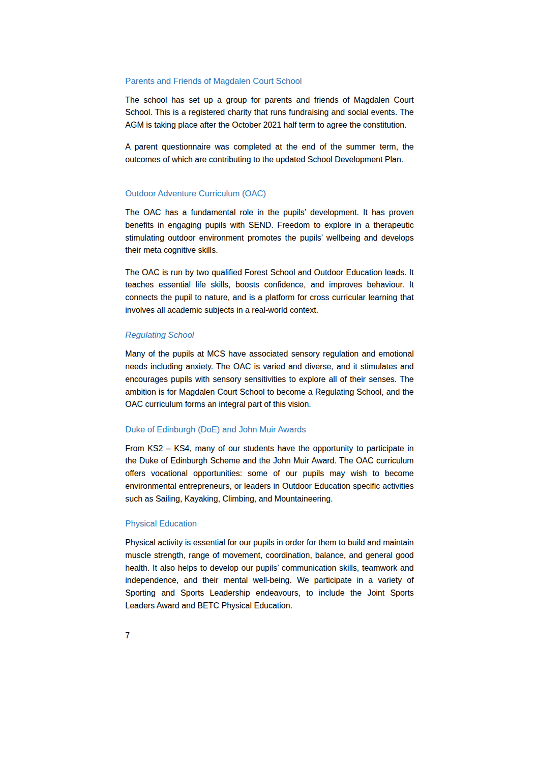Parents and Friends of Magdalen Court School
The school has set up a group for parents and friends of Magdalen Court School. This is a registered charity that runs fundraising and social events. The AGM is taking place after the October 2021 half term to agree the constitution.
A parent questionnaire was completed at the end of the summer term, the outcomes of which are contributing to the updated School Development Plan.
Outdoor Adventure Curriculum (OAC)
The OAC has a fundamental role in the pupils’ development. It has proven benefits in engaging pupils with SEND. Freedom to explore in a therapeutic stimulating outdoor environment promotes the pupils’ wellbeing and develops their meta cognitive skills.
The OAC is run by two qualified Forest School and Outdoor Education leads. It teaches essential life skills, boosts confidence, and improves behaviour. It connects the pupil to nature, and is a platform for cross curricular learning that involves all academic subjects in a real-world context.
Regulating School
Many of the pupils at MCS have associated sensory regulation and emotional needs including anxiety. The OAC is varied and diverse, and it stimulates and encourages pupils with sensory sensitivities to explore all of their senses. The ambition is for Magdalen Court School to become a Regulating School, and the OAC curriculum forms an integral part of this vision.
Duke of Edinburgh (DoE) and John Muir Awards
From KS2 – KS4, many of our students have the opportunity to participate in the Duke of Edinburgh Scheme and the John Muir Award. The OAC curriculum offers vocational opportunities: some of our pupils may wish to become environmental entrepreneurs, or leaders in Outdoor Education specific activities such as Sailing, Kayaking, Climbing, and Mountaineering.
Physical Education
Physical activity is essential for our pupils in order for them to build and maintain muscle strength, range of movement, coordination, balance, and general good health. It also helps to develop our pupils’ communication skills, teamwork and independence, and their mental well-being. We participate in a variety of Sporting and Sports Leadership endeavours, to include the Joint Sports Leaders Award and BETC Physical Education.
7